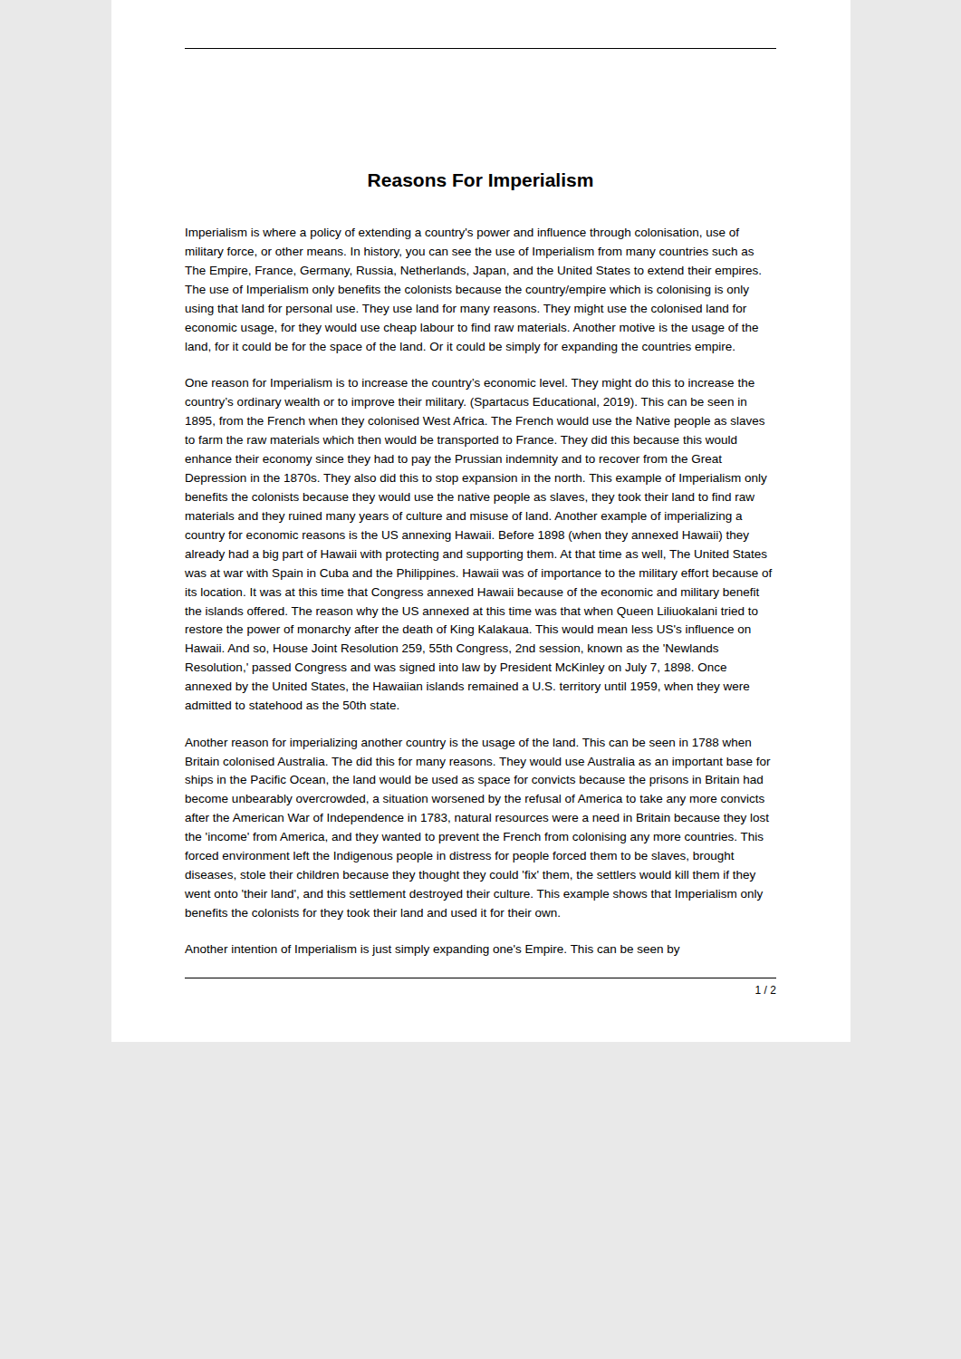Reasons For Imperialism
Imperialism is where a policy of extending a country's power and influence through colonisation, use of military force, or other means. In history, you can see the use of Imperialism from many countries such as The Empire, France, Germany, Russia, Netherlands, Japan, and the United States to extend their empires. The use of Imperialism only benefits the colonists because the country/empire which is colonising is only using that land for personal use. They use land for many reasons. They might use the colonised land for economic usage, for they would use cheap labour to find raw materials. Another motive is the usage of the land, for it could be for the space of the land. Or it could be simply for expanding the countries empire.
One reason for Imperialism is to increase the country’s economic level. They might do this to increase the country’s ordinary wealth or to improve their military. (Spartacus Educational, 2019). This can be seen in 1895, from the French when they colonised West Africa. The French would use the Native people as slaves to farm the raw materials which then would be transported to France. They did this because this would enhance their economy since they had to pay the Prussian indemnity and to recover from the Great Depression in the 1870s. They also did this to stop expansion in the north. This example of Imperialism only benefits the colonists because they would use the native people as slaves, they took their land to find raw materials and they ruined many years of culture and misuse of land. Another example of imperializing a country for economic reasons is the US annexing Hawaii. Before 1898 (when they annexed Hawaii) they already had a big part of Hawaii with protecting and supporting them. At that time as well, The United States was at war with Spain in Cuba and the Philippines. Hawaii was of importance to the military effort because of its location. It was at this time that Congress annexed Hawaii because of the economic and military benefit the islands offered. The reason why the US annexed at this time was that when Queen Liliuokalani tried to restore the power of monarchy after the death of King Kalakaua. This would mean less US's influence on Hawaii. And so, House Joint Resolution 259, 55th Congress, 2nd session, known as the 'Newlands Resolution,' passed Congress and was signed into law by President McKinley on July 7, 1898. Once annexed by the United States, the Hawaiian islands remained a U.S. territory until 1959, when they were admitted to statehood as the 50th state.
Another reason for imperializing another country is the usage of the land. This can be seen in 1788 when Britain colonised Australia. The did this for many reasons. They would use Australia as an important base for ships in the Pacific Ocean, the land would be used as space for convicts because the prisons in Britain had become unbearably overcrowded, a situation worsened by the refusal of America to take any more convicts after the American War of Independence in 1783, natural resources were a need in Britain because they lost the 'income' from America, and they wanted to prevent the French from colonising any more countries. This forced environment left the Indigenous people in distress for people forced them to be slaves, brought diseases, stole their children because they thought they could 'fix' them, the settlers would kill them if they went onto 'their land', and this settlement destroyed their culture. This example shows that Imperialism only benefits the colonists for they took their land and used it for their own.
Another intention of Imperialism is just simply expanding one's Empire. This can be seen by
1 / 2